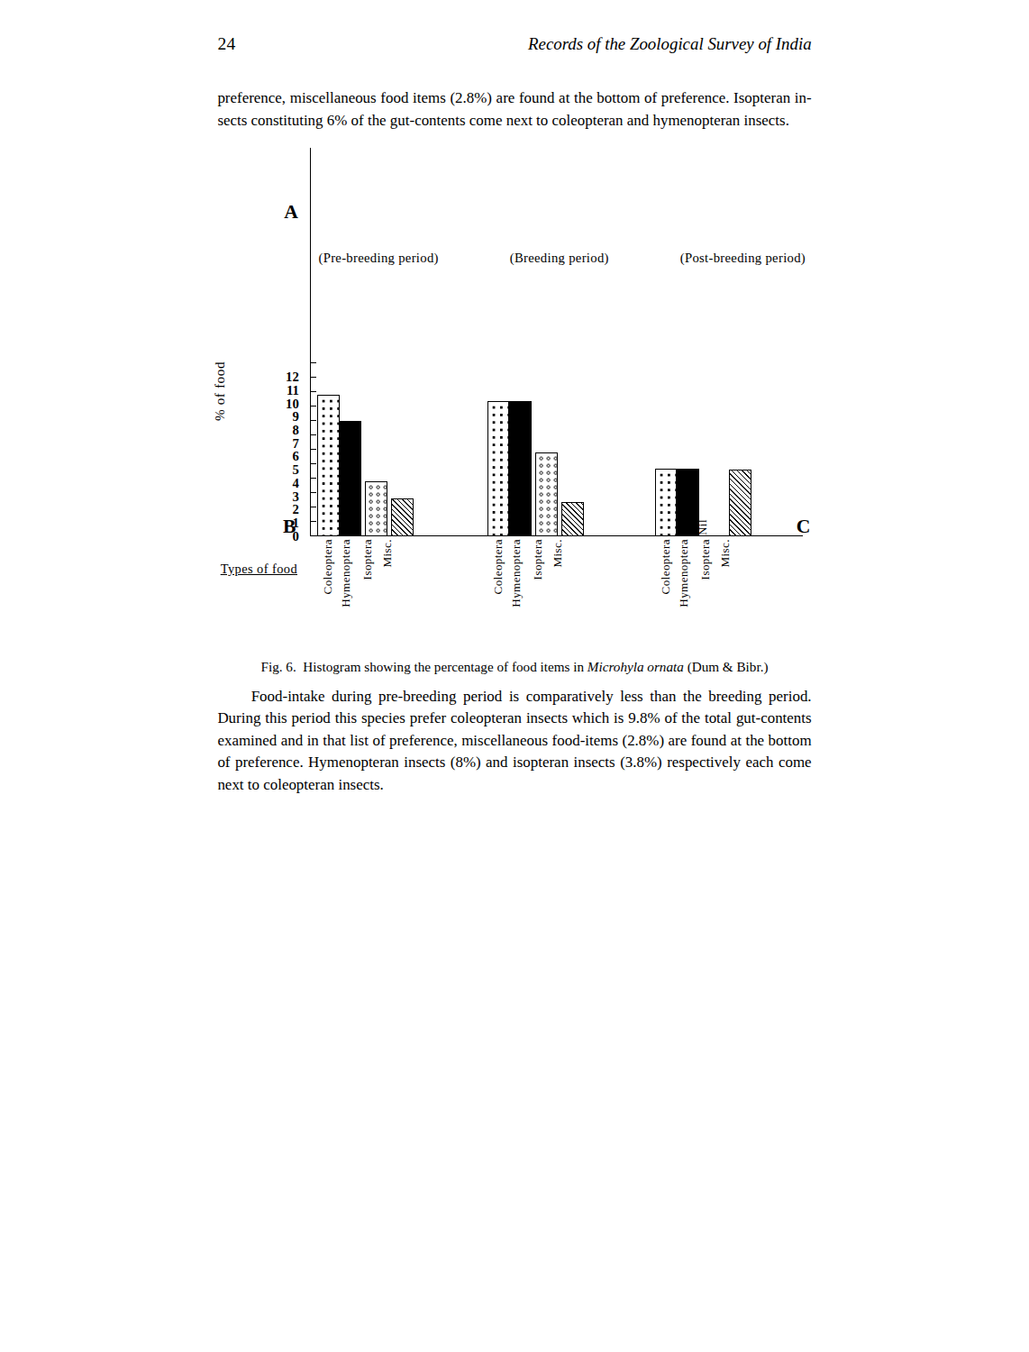24
Records of the Zoological Survey of India
preference, miscellaneous food items (2.8%) are found at the bottom of preference. Isopteran insects constituting 6% of the gut-contents come next to coleopteran and hymenopteran insects.
A
B
C
(Pre-breeding period) (Breeding period) (Post-breeding period)
% of food
12 11 10 9 8 7 6 5 4 3 2 1 0
Nil
Coleoptera Hymenoptera Isoptera Misc. Coleoptera Hymenoptera Isoptera Misc. Coleoptera Hymenoptera Isoptera Misc.
Types of food
Fig. 6. Histogram showing the percentage of food items in Microhyla ornata (Dum & Bibr.)
Food-intake during pre-breeding period is comparatively less than the breeding period. During this period this species prefer coleopteran insects which is 9.8% of the total gut-contents examined and in that list of preference, miscellaneous food-items (2.8%) are found at the bottom of preference. Hymenopteran insects (8%) and isopteran insects (3.8%) respectively each come next to coleopteran insects.